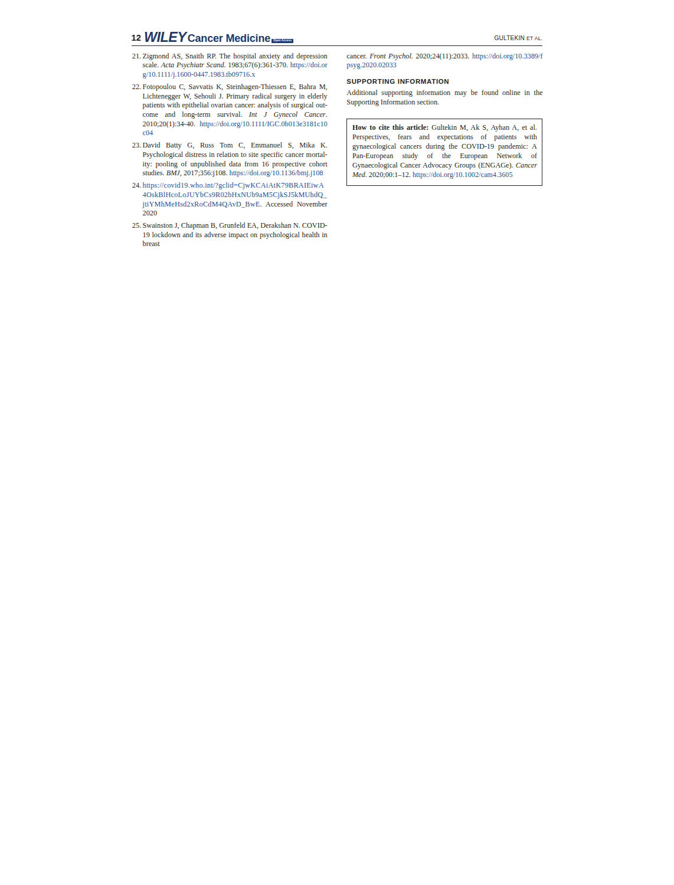12 WILEY Cancer MedicineOpen Access
GULTEKIN ET AL.
21. Zigmond AS, Snaith RP. The hospital anxiety and depression scale. Acta Psychiatr Scand. 1983;67(6):361-370. https://doi.org/10.1111/j.1600-0447.1983.tb09716.x
22. Fotopoulou C, Savvatis K, Steinhagen-Thiessen E, Bahra M, Lichtenegger W, Sehouli J. Primary radical surgery in elderly patients with epithelial ovarian cancer: analysis of surgical outcome and long-term survival. Int J Gynecol Cancer. 2010;20(1):34-40. https://doi.org/10.1111/IGC.0b013e3181c10c04
23. David Batty G, Russ Tom C, Emmanuel S, Mika K. Psychological distress in relation to site specific cancer mortality: pooling of unpublished data from 16 prospective cohort studies. BMJ, 2017;356:j108. https://doi.org/10.1136/bmj.j108
24. https://covid19.who.int/?gclid=CjwKCAiAtK79BRAIEiwA4OskBlHcoLoJUYbCs9R02bHxNUb9aM5CjkSJ5kMUhdQ_jtiYMhMeHsd2xRoCdM4QAvD_BwE. Accessed November 2020
25. Swainston J, Chapman B, Grunfeld EA, Derakshan N. COVID-19 lockdown and its adverse impact on psychological health in breast
cancer. Front Psychol. 2020;24(11):2033. https://doi.org/10.3389/fpsyg.2020.02033
SUPPORTING INFORMATION
Additional supporting information may be found online in the Supporting Information section.
How to cite this article: Gultekin M, Ak S, Ayhan A, et al. Perspectives, fears and expectations of patients with gynaecological cancers during the COVID-19 pandemic: A Pan-European study of the European Network of Gynaecological Cancer Advocacy Groups (ENGAGe). Cancer Med. 2020;00:1–12. https://doi.org/10.1002/cam4.3605